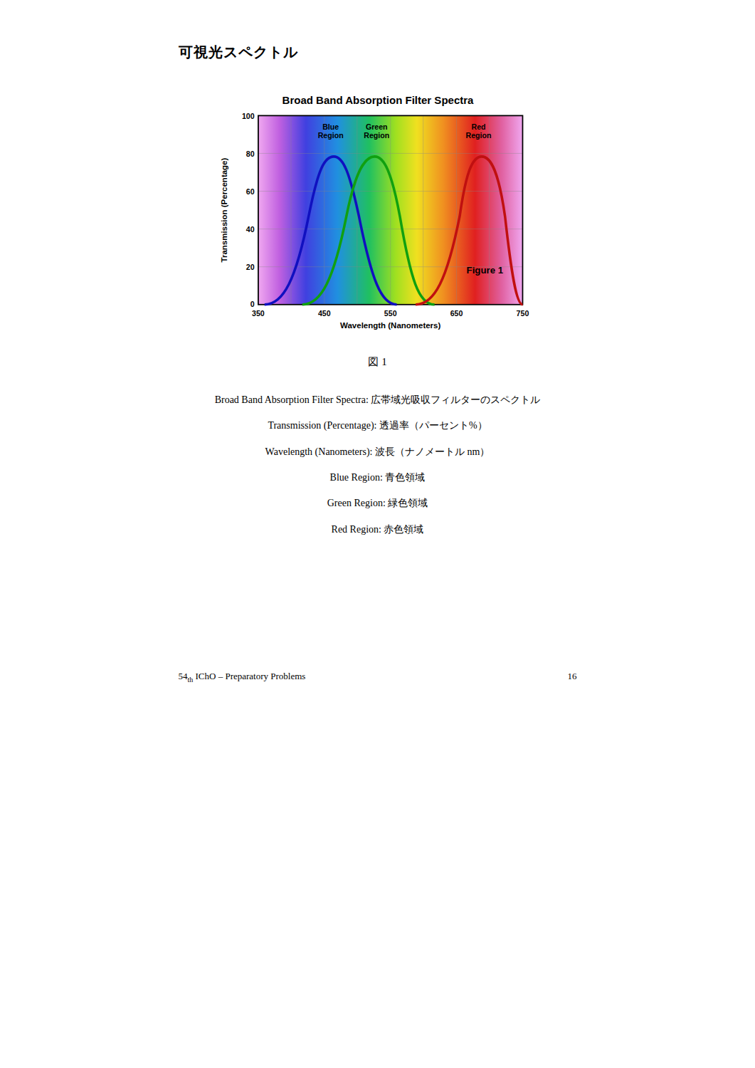可視光スペクトル
Broad Band Absorption Filter Spectra Broad Band Absorption Filter Spectra 100 80 60 40 20 0 350 450 550 650 750 Transmission (Percentage) Wavelength (Nanometers) Blue Region Green Region Red Region Figure 1
図 1
Broad Band Absorption Filter Spectra: 広帯域光吸収フィルターのスペクトル
Transmission (Percentage): 透過率（パーセント%）
Wavelength (Nanometers): 波長（ナノメートル nm）
Blue Region: 青色領域
Green Region: 緑色領域
Red Region: 赤色領域
54th IChO – Preparatory Problems 16